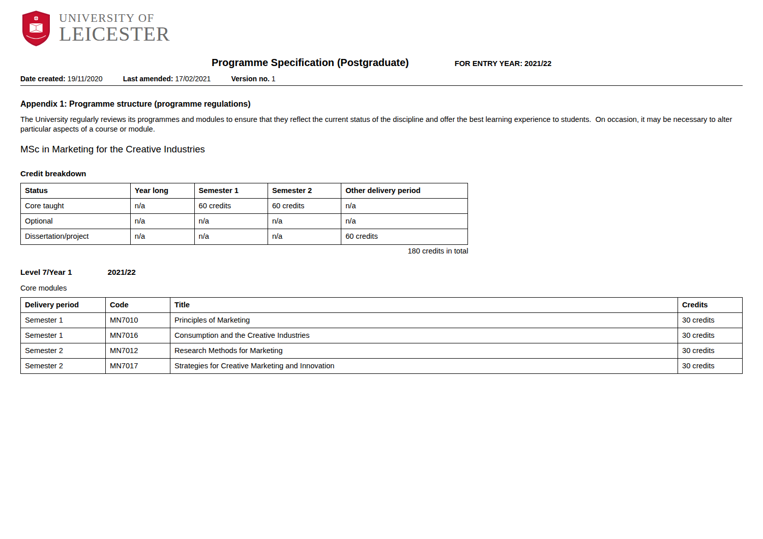UNIVERSITY OF
LEICESTER
Programme Specification (Postgraduate)
FOR ENTRY YEAR: 2021/22
Date created: 19/11/2020
Last amended: 17/02/2021
Version no. 1
Appendix 1: Programme structure (programme regulations)
The University regularly reviews its programmes and modules to ensure that they reflect the current status of the discipline and offer the best learning experience to students. On occasion, it may be necessary to alter particular aspects of a course or module.
MSc in Marketing for the Creative Industries
Credit breakdown
| Status | Year long | Semester 1 | Semester 2 | Other delivery period |
| --- | --- | --- | --- | --- |
| Core taught | n/a | 60 credits | 60 credits | n/a |
| Optional | n/a | n/a | n/a | n/a |
| Dissertation/project | n/a | n/a | n/a | 60 credits |
180 credits in total
Level 7/Year 1
2021/22
Core modules
| Delivery period | Code | Title | Credits |
| --- | --- | --- | --- |
| Semester 1 | MN7010 | Principles of Marketing | 30 credits |
| Semester 1 | MN7016 | Consumption and the Creative Industries | 30 credits |
| Semester 2 | MN7012 | Research Methods for Marketing | 30 credits |
| Semester 2 | MN7017 | Strategies for Creative Marketing and Innovation | 30 credits |